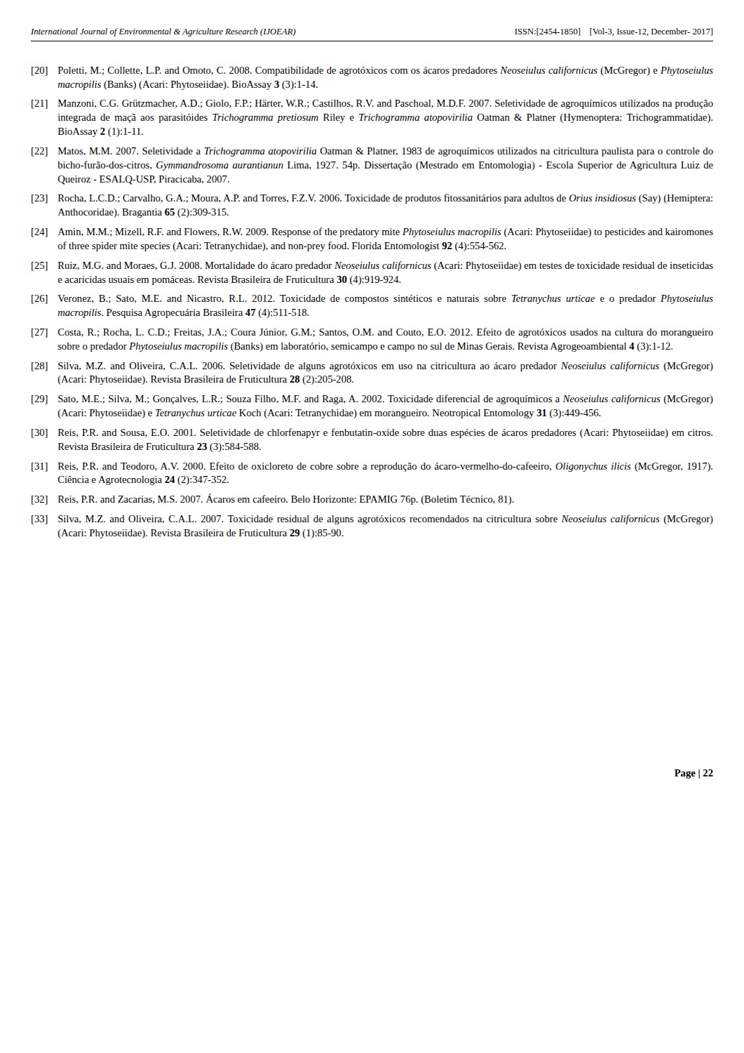International Journal of Environmental & Agriculture Research (IJOEAR) ISSN:[2454-1850] [Vol-3, Issue-12, December- 2017]
[20] Poletti, M.; Collette, L.P. and Omoto, C. 2008. Compatibilidade de agrotóxicos com os ácaros predadores Neoseiulus californicus (McGregor) e Phytoseiulus macropilis (Banks) (Acari: Phytoseiidae). BioAssay 3 (3):1-14.
[21] Manzoni, C.G. Grützmacher, A.D.; Giolo, F.P.; Härter, W.R.; Castilhos, R.V. and Paschoal, M.D.F. 2007. Seletividade de agroquímicos utilizados na produção integrada de maçã aos parasitóides Trichogramma pretiosum Riley e Trichogramma atopovirilia Oatman & Platner (Hymenoptera: Trichogrammatidae). BioAssay 2 (1):1-11.
[22] Matos, M.M. 2007. Seletividade a Trichogramma atopovirilia Oatman & Platner, 1983 de agroquímicos utilizados na citricultura paulista para o controle do bicho-furão-dos-citros, Gymmandrosoma aurantianun Lima, 1927. 54p. Dissertação (Mestrado em Entomologia) - Escola Superior de Agricultura Luiz de Queiroz - ESALQ-USP, Piracicaba, 2007.
[23] Rocha, L.C.D.; Carvalho, G.A.; Moura, A.P. and Torres, F.Z.V. 2006. Toxicidade de produtos fitossanitários para adultos de Orius insidiosus (Say) (Hemiptera: Anthocoridae). Bragantia 65 (2):309-315.
[24] Amin, M.M.; Mizell, R.F. and Flowers, R.W. 2009. Response of the predatory mite Phytoseiulus macropilis (Acari: Phytoseiidae) to pesticides and kairomones of three spider mite species (Acari: Tetranychidae), and non-prey food. Florida Entomologist 92 (4):554-562.
[25] Ruiz, M.G. and Moraes, G.J. 2008. Mortalidade do ácaro predador Neoseiulus californicus (Acari: Phytoseiidae) em testes de toxicidade residual de inseticidas e acaricidas usuais em pomáceas. Revista Brasileira de Fruticultura 30 (4):919-924.
[26] Veronez, B.; Sato, M.E. and Nicastro, R.L. 2012. Toxicidade de compostos sintéticos e naturais sobre Tetranychus urticae e o predador Phytoseiulus macropilis. Pesquisa Agropecuária Brasileira 47 (4):511-518.
[27] Costa, R.; Rocha, L. C.D.; Freitas, J.A.; Coura Júnior, G.M.; Santos, O.M. and Couto, E.O. 2012. Efeito de agrotóxicos usados na cultura do morangueiro sobre o predador Phytoseiulus macropilis (Banks) em laboratório, semicampo e campo no sul de Minas Gerais. Revista Agrogeoambiental 4 (3):1-12.
[28] Silva, M.Z. and Oliveira, C.A.L. 2006. Seletividade de alguns agrotóxicos em uso na citricultura ao ácaro predador Neoseiulus californicus (McGregor) (Acari: Phytoseiidae). Revista Brasileira de Fruticultura 28 (2):205-208.
[29] Sato, M.E.; Silva, M.; Gonçalves, L.R.; Souza Filho, M.F. and Raga, A. 2002. Toxicidade diferencial de agroquímicos a Neoseiulus californicus (McGregor) (Acari: Phytoseiidae) e Tetranychus urticae Koch (Acari: Tetranychidae) em morangueiro. Neotropical Entomology 31 (3):449-456.
[30] Reis, P.R. and Sousa, E.O. 2001. Seletividade de chlorfenapyr e fenbutatin-oxide sobre duas espécies de ácaros predadores (Acari: Phytoseiidae) em citros. Revista Brasileira de Fruticultura 23 (3):584-588.
[31] Reis, P.R. and Teodoro, A.V. 2000. Efeito de oxicloreto de cobre sobre a reprodução do ácaro-vermelho-do-cafeeiro, Oligonychus ilicis (McGregor, 1917). Ciência e Agrotecnologia 24 (2):347-352.
[32] Reis, P.R. and Zacarias, M.S. 2007. Ácaros em cafeeiro. Belo Horizonte: EPAMIG 76p. (Boletim Técnico, 81).
[33] Silva, M.Z. and Oliveira, C.A.L. 2007. Toxicidade residual de alguns agrotóxicos recomendados na citricultura sobre Neoseiulus californicus (McGregor) (Acari: Phytoseiidae). Revista Brasileira de Fruticultura 29 (1):85-90.
Page | 22